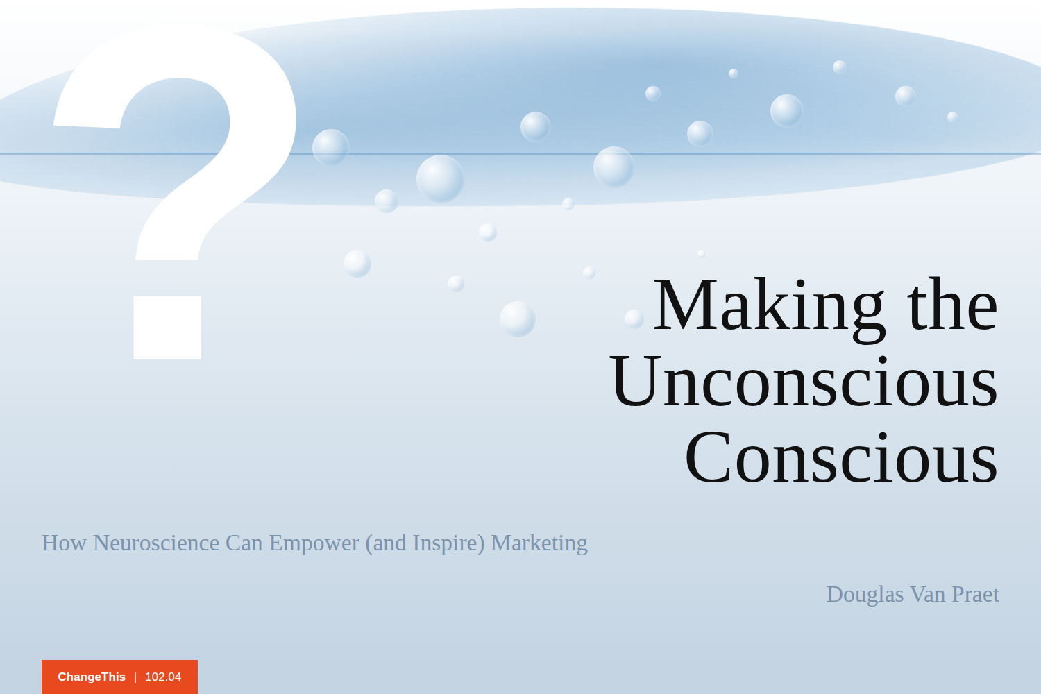?
Making the Unconscious Conscious
How Neuroscience Can Empower (and Inspire) Marketing
Douglas Van Praet
ChangeThis | 102.04